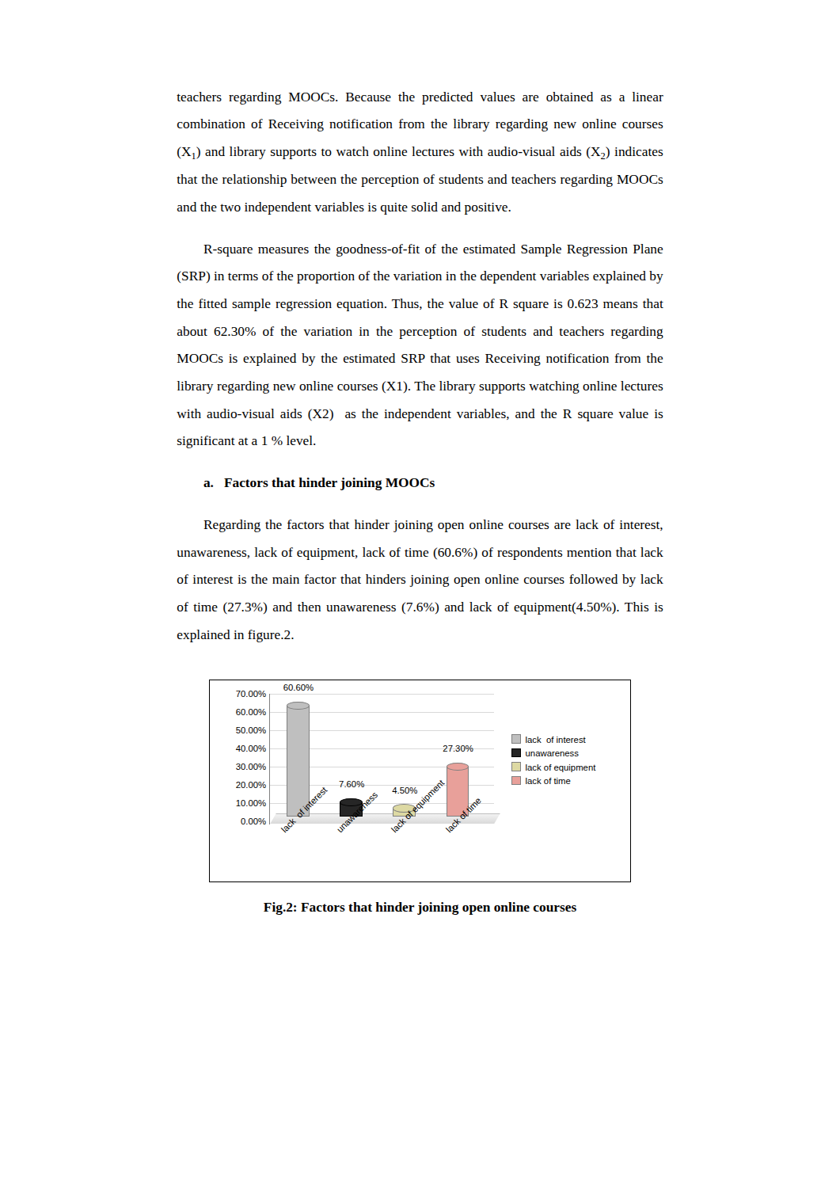teachers regarding MOOCs. Because the predicted values are obtained as a linear combination of Receiving notification from the library regarding new online courses (X1) and library supports to watch online lectures with audio-visual aids (X2) indicates that the relationship between the perception of students and teachers regarding MOOCs and the two independent variables is quite solid and positive.
R-square measures the goodness-of-fit of the estimated Sample Regression Plane (SRP) in terms of the proportion of the variation in the dependent variables explained by the fitted sample regression equation. Thus, the value of R square is 0.623 means that about 62.30% of the variation in the perception of students and teachers regarding MOOCs is explained by the estimated SRP that uses Receiving notification from the library regarding new online courses (X1). The library supports watching online lectures with audio-visual aids (X2) as the independent variables, and the R square value is significant at a 1 % level.
a. Factors that hinder joining MOOCs
Regarding the factors that hinder joining open online courses are lack of interest, unawareness, lack of equipment, lack of time (60.6%) of respondents mention that lack of interest is the main factor that hinders joining open online courses followed by lack of time (27.3%) and then unawareness (7.6%) and lack of equipment(4.50%). This is explained in figure.2.
70.00%
60.00%
50.00%
40.00%
30.00%
20.00%
10.00%
0.00%
60.60%
7.60%
4.50%
27.30%
lack of interest unawareness lack of equipment lack of time
lack of interest
unawareness
lack of equipment
lack of time
Fig.2: Factors that hinder joining open online courses